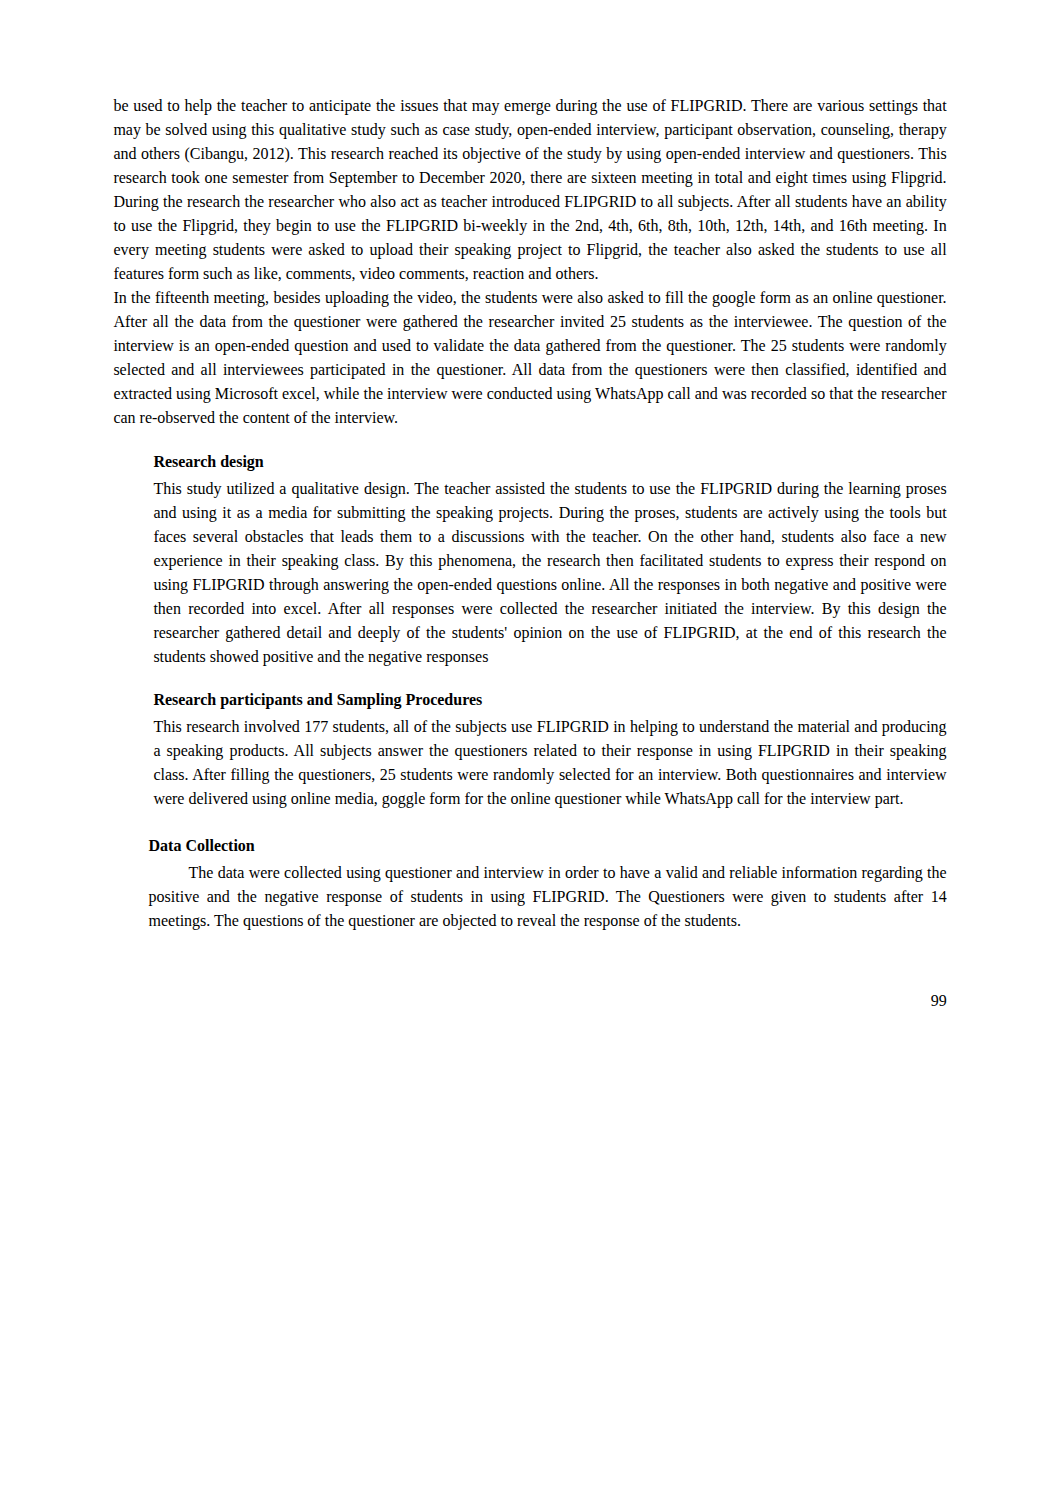be used to help the teacher to anticipate the issues that may emerge during the use of FLIPGRID. There are various settings that may be solved using this qualitative study such as case study, open-ended interview, participant observation, counseling, therapy and others (Cibangu, 2012). This research reached its objective of the study by using open-ended interview and questioners. This research took one semester from September to December 2020, there are sixteen meeting in total and eight times using Flipgrid. During the research the researcher who also act as teacher introduced FLIPGRID to all subjects. After all students have an ability to use the Flipgrid, they begin to use the FLIPGRID bi-weekly in the 2nd, 4th, 6th, 8th, 10th, 12th, 14th, and 16th meeting. In every meeting students were asked to upload their speaking project to Flipgrid, the teacher also asked the students to use all features form such as like, comments, video comments, reaction and others.
In the fifteenth meeting, besides uploading the video, the students were also asked to fill the google form as an online questioner. After all the data from the questioner were gathered the researcher invited 25 students as the interviewee. The question of the interview is an open-ended question and used to validate the data gathered from the questioner. The 25 students were randomly selected and all interviewees participated in the questioner. All data from the questioners were then classified, identified and extracted using Microsoft excel, while the interview were conducted using WhatsApp call and was recorded so that the researcher can re-observed the content of the interview.
Research design
This study utilized a qualitative design. The teacher assisted the students to use the FLIPGRID during the learning proses and using it as a media for submitting the speaking projects. During the proses, students are actively using the tools but faces several obstacles that leads them to a discussions with the teacher. On the other hand, students also face a new experience in their speaking class. By this phenomena, the research then facilitated students to express their respond on using FLIPGRID through answering the open-ended questions online. All the responses in both negative and positive were then recorded into excel. After all responses were collected the researcher initiated the interview. By this design the researcher gathered detail and deeply of the students' opinion on the use of FLIPGRID, at the end of this research the students showed positive and the negative responses
Research participants and Sampling Procedures
This research involved 177 students, all of the subjects use FLIPGRID in helping to understand the material and producing a speaking products. All subjects answer the questioners related to their response in using FLIPGRID in their speaking class. After filling the questioners, 25 students were randomly selected for an interview. Both questionnaires and interview were delivered using online media, goggle form for the online questioner while WhatsApp call for the interview part.
Data Collection
The data were collected using questioner and interview in order to have a valid and reliable information regarding the positive and the negative response of students in using FLIPGRID. The Questioners were given to students after 14 meetings. The questions of the questioner are objected to reveal the response of the students.
99